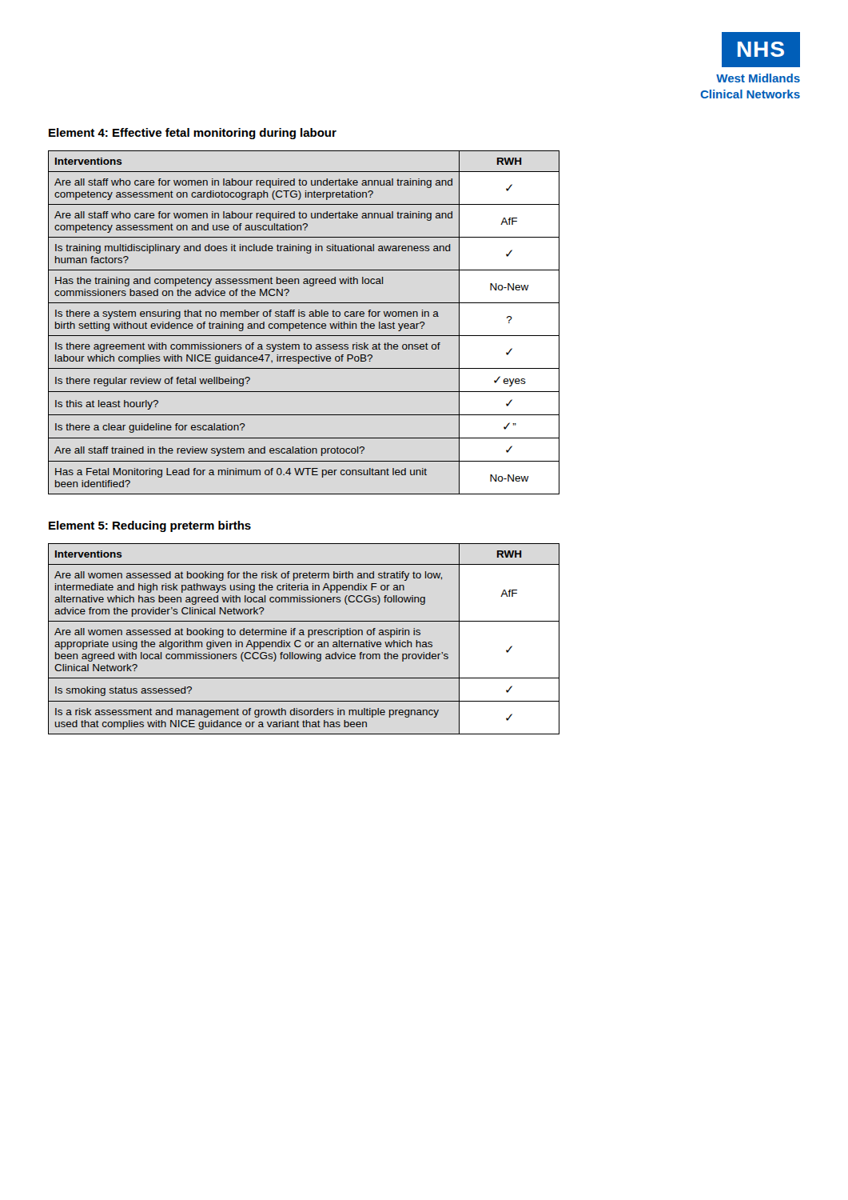NHS
West Midlands
Clinical Networks
Element 4: Effective fetal monitoring during labour
| Interventions | RWH |
| --- | --- |
| Are all staff who care for women in labour required to undertake annual training and competency assessment on cardiotocograph (CTG) interpretation? | ✓ |
| Are all staff who care for women in labour required to undertake annual training and competency assessment on and use of auscultation? | AfF |
| Is training multidisciplinary and does it include training in situational awareness and human factors? | ✓ |
| Has the training and competency assessment been agreed with local commissioners based on the advice of the MCN? | No-New |
| Is there a system ensuring that no member of staff is able to care for women in a birth setting without evidence of training and competence within the last year? | ? |
| Is there agreement with commissioners of a system to assess risk at the onset of labour which complies with NICE guidance47, irrespective of PoB? | ✓ |
| Is there regular review of fetal wellbeing? | ✓ eyes |
| Is this at least hourly? | ✓ |
| Is there a clear guideline for escalation? | ✓ ” |
| Are all staff trained in the review system and escalation protocol? | ✓ |
| Has a Fetal Monitoring Lead for a minimum of 0.4 WTE per consultant led unit been identified? | No-New |
Element 5: Reducing preterm births
| Interventions | RWH |
| --- | --- |
| Are all women assessed at booking for the risk of preterm birth and stratify to low, intermediate and high risk pathways using the criteria in Appendix F or an alternative which has been agreed with local commissioners (CCGs) following advice from the provider’s Clinical Network? | AfF |
| Are all women assessed at booking to determine if a prescription of aspirin is appropriate using the algorithm given in Appendix C or an alternative which has been agreed with local commissioners (CCGs) following advice from the provider’s Clinical Network? | ✓ |
| Is smoking status assessed? | ✓ |
| Is a risk assessment and management of growth disorders in multiple pregnancy used that complies with NICE guidance or a variant that has been | ✓ |